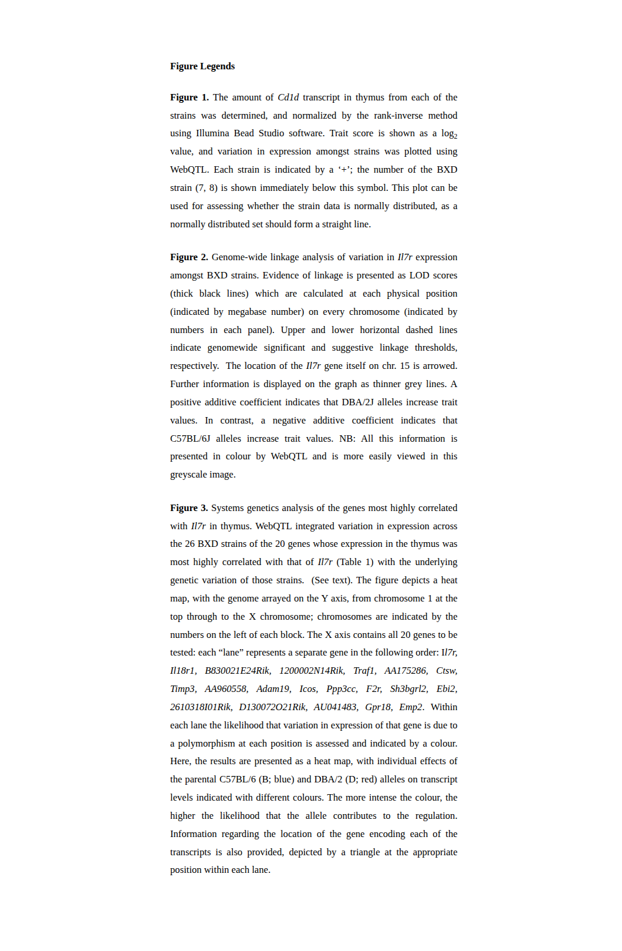Figure Legends
Figure 1. The amount of Cd1d transcript in thymus from each of the strains was determined, and normalized by the rank-inverse method using Illumina Bead Studio software. Trait score is shown as a log2 value, and variation in expression amongst strains was plotted using WebQTL. Each strain is indicated by a ‘+’; the number of the BXD strain (7, 8) is shown immediately below this symbol. This plot can be used for assessing whether the strain data is normally distributed, as a normally distributed set should form a straight line.
Figure 2. Genome-wide linkage analysis of variation in Il7r expression amongst BXD strains. Evidence of linkage is presented as LOD scores (thick black lines) which are calculated at each physical position (indicated by megabase number) on every chromosome (indicated by numbers in each panel). Upper and lower horizontal dashed lines indicate genomewide significant and suggestive linkage thresholds, respectively. The location of the Il7r gene itself on chr. 15 is arrowed. Further information is displayed on the graph as thinner grey lines. A positive additive coefficient indicates that DBA/2J alleles increase trait values. In contrast, a negative additive coefficient indicates that C57BL/6J alleles increase trait values. NB: All this information is presented in colour by WebQTL and is more easily viewed in this greyscale image.
Figure 3. Systems genetics analysis of the genes most highly correlated with Il7r in thymus. WebQTL integrated variation in expression across the 26 BXD strains of the 20 genes whose expression in the thymus was most highly correlated with that of Il7r (Table 1) with the underlying genetic variation of those strains. (See text). The figure depicts a heat map, with the genome arrayed on the Y axis, from chromosome 1 at the top through to the X chromosome; chromosomes are indicated by the numbers on the left of each block. The X axis contains all 20 genes to be tested: each “lane” represents a separate gene in the following order: Il7r, Il18r1, B830021E24Rik, 1200002N14Rik, Traf1, AA175286, Ctsw, Timp3, AA960558, Adam19, Icos, Ppp3cc, F2r, Sh3bgrl2, Ebi2, 2610318I01Rik, D130072O21Rik, AU041483, Gpr18, Emp2. Within each lane the likelihood that variation in expression of that gene is due to a polymorphism at each position is assessed and indicated by a colour. Here, the results are presented as a heat map, with individual effects of the parental C57BL/6 (B; blue) and DBA/2 (D; red) alleles on transcript levels indicated with different colours. The more intense the colour, the higher the likelihood that the allele contributes to the regulation. Information regarding the location of the gene encoding each of the transcripts is also provided, depicted by a triangle at the appropriate position within each lane.